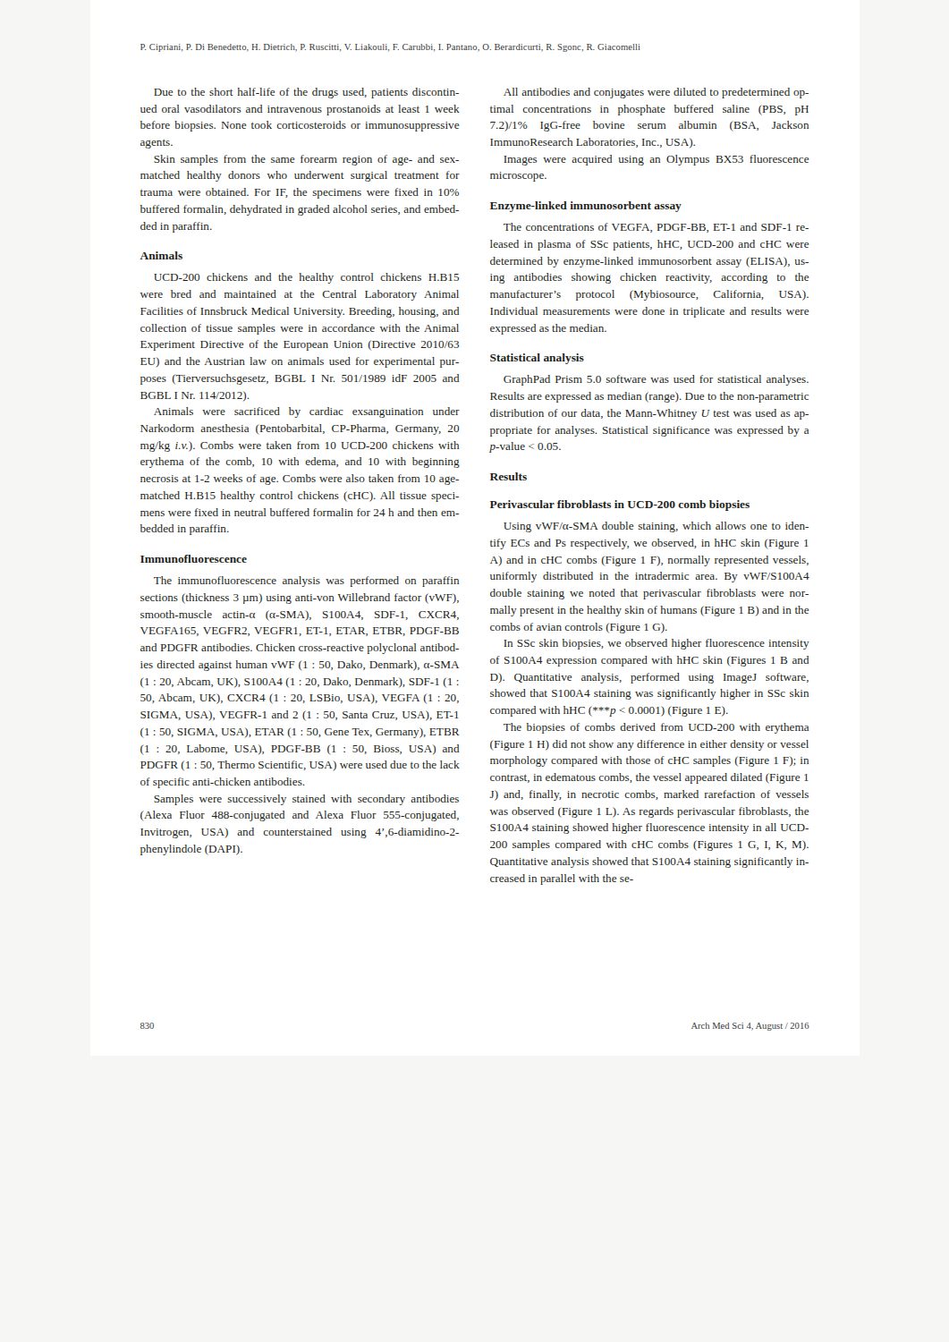P. Cipriani, P. Di Benedetto, H. Dietrich, P. Ruscitti, V. Liakouli, F. Carubbi, I. Pantano, O. Berardicurti, R. Sgonc, R. Giacomelli
Due to the short half-life of the drugs used, patients discontinued oral vasodilators and intravenous prostanoids at least 1 week before biopsies. None took corticosteroids or immunosuppressive agents.
Skin samples from the same forearm region of age- and sex-matched healthy donors who underwent surgical treatment for trauma were obtained. For IF, the specimens were fixed in 10% buffered formalin, dehydrated in graded alcohol series, and embedded in paraffin.
Animals
UCD-200 chickens and the healthy control chickens H.B15 were bred and maintained at the Central Laboratory Animal Facilities of Innsbruck Medical University. Breeding, housing, and collection of tissue samples were in accordance with the Animal Experiment Directive of the European Union (Directive 2010/63 EU) and the Austrian law on animals used for experimental purposes (Tierversuchsgesetz, BGBL I Nr. 501/1989 idF 2005 and BGBL I Nr. 114/2012).
Animals were sacrificed by cardiac exsanguination under Narkodorm anesthesia (Pentobarbital, CP-Pharma, Germany, 20 mg/kg i.v.). Combs were taken from 10 UCD-200 chickens with erythema of the comb, 10 with edema, and 10 with beginning necrosis at 1-2 weeks of age. Combs were also taken from 10 age-matched H.B15 healthy control chickens (cHC). All tissue specimens were fixed in neutral buffered formalin for 24 h and then embedded in paraffin.
Immunofluorescence
The immunofluorescence analysis was performed on paraffin sections (thickness 3 µm) using anti-von Willebrand factor (vWF), smooth-muscle actin-α (α-SMA), S100A4, SDF-1, CXCR4, VEGFA165, VEGFR2, VEGFR1, ET-1, ETAR, ETBR, PDGF-BB and PDGFR antibodies. Chicken cross-reactive polyclonal antibodies directed against human vWF (1 : 50, Dako, Denmark), α-SMA (1 : 20, Abcam, UK), S100A4 (1 : 20, Dako, Denmark), SDF-1 (1 : 50, Abcam, UK), CXCR4 (1 : 20, LSBio, USA), VEGFA (1 : 20, SIGMA, USA), VEGFR-1 and 2 (1 : 50, Santa Cruz, USA), ET-1 (1 : 50, SIGMA, USA), ETAR (1 : 50, Gene Tex, Germany), ETBR (1 : 20, Labome, USA), PDGF-BB (1 : 50, Bioss, USA) and PDGFR (1 : 50, Thermo Scientific, USA) were used due to the lack of specific anti-chicken antibodies.
Samples were successively stained with secondary antibodies (Alexa Fluor 488-conjugated and Alexa Fluor 555-conjugated, Invitrogen, USA) and counterstained using 4’,6-diamidino-2-phenylindole (DAPI).
All antibodies and conjugates were diluted to predetermined optimal concentrations in phosphate buffered saline (PBS, pH 7.2)/1% IgG-free bovine serum albumin (BSA, Jackson ImmunoResearch Laboratories, Inc., USA).
Images were acquired using an Olympus BX53 fluorescence microscope.
Enzyme-linked immunosorbent assay
The concentrations of VEGFA, PDGF-BB, ET-1 and SDF-1 released in plasma of SSc patients, hHC, UCD-200 and cHC were determined by enzyme-linked immunosorbent assay (ELISA), using antibodies showing chicken reactivity, according to the manufacturer’s protocol (Mybiosource, California, USA). Individual measurements were done in triplicate and results were expressed as the median.
Statistical analysis
GraphPad Prism 5.0 software was used for statistical analyses. Results are expressed as median (range). Due to the non-parametric distribution of our data, the Mann-Whitney U test was used as appropriate for analyses. Statistical significance was expressed by a p-value < 0.05.
Results
Perivascular fibroblasts in UCD-200 comb biopsies
Using vWF/α-SMA double staining, which allows one to identify ECs and Ps respectively, we observed, in hHC skin (Figure 1 A) and in cHC combs (Figure 1 F), normally represented vessels, uniformly distributed in the intradermic area. By vWF/S100A4 double staining we noted that perivascular fibroblasts were normally present in the healthy skin of humans (Figure 1 B) and in the combs of avian controls (Figure 1 G).
In SSc skin biopsies, we observed higher fluorescence intensity of S100A4 expression compared with hHC skin (Figures 1 B and D). Quantitative analysis, performed using ImageJ software, showed that S100A4 staining was significantly higher in SSc skin compared with hHC (***p < 0.0001) (Figure 1 E).
The biopsies of combs derived from UCD-200 with erythema (Figure 1 H) did not show any difference in either density or vessel morphology compared with those of cHC samples (Figure 1 F); in contrast, in edematous combs, the vessel appeared dilated (Figure 1 J) and, finally, in necrotic combs, marked rarefaction of vessels was observed (Figure 1 L). As regards perivascular fibroblasts, the S100A4 staining showed higher fluorescence intensity in all UCD-200 samples compared with cHC combs (Figures 1 G, I, K, M). Quantitative analysis showed that S100A4 staining significantly increased in parallel with the se-
830
Arch Med Sci 4, August / 2016